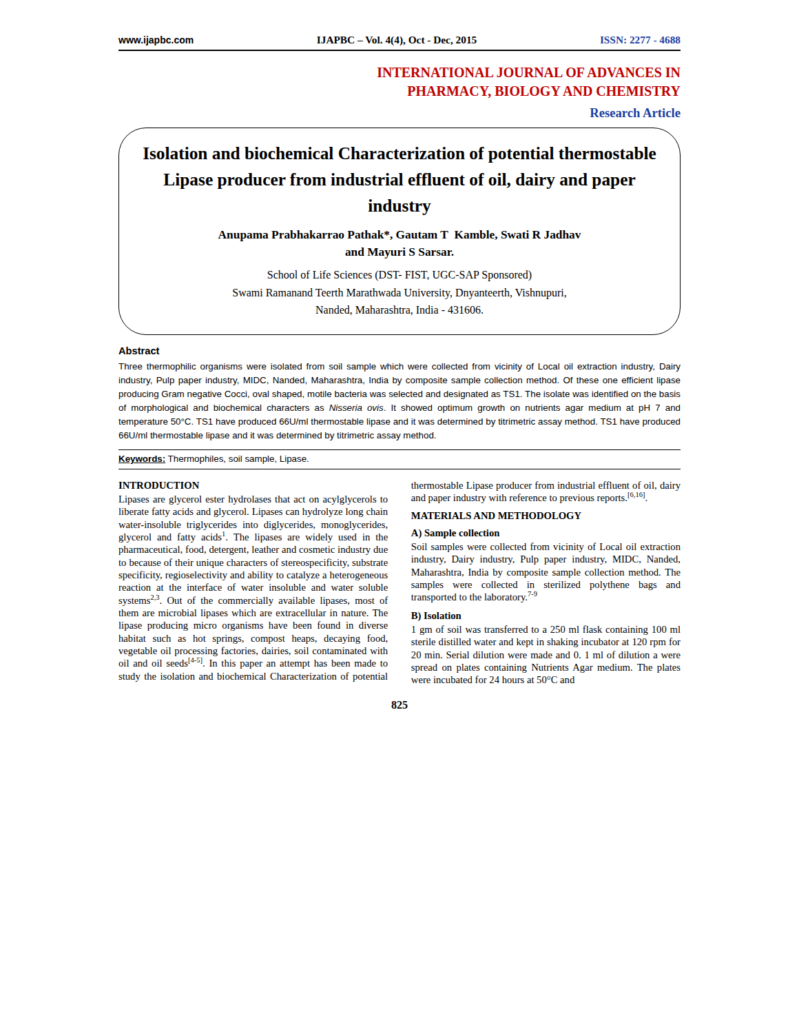www.ijapbc.com IJAPBC – Vol. 4(4), Oct - Dec, 2015 ISSN: 2277 - 4688
INTERNATIONAL JOURNAL OF ADVANCES IN
PHARMACY, BIOLOGY AND CHEMISTRY
Research Article
Isolation and biochemical Characterization of potential thermostable Lipase producer from industrial effluent of oil, dairy and paper industry
Anupama Prabhakarrao Pathak*, Gautam T Kamble, Swati R Jadhav
and Mayuri S Sarsar.
School of Life Sciences (DST- FIST, UGC-SAP Sponsored)
Swami Ramanand Teerth Marathwada University, Dnyanteerth, Vishnupuri,
Nanded, Maharashtra, India - 431606.
Abstract
Three thermophilic organisms were isolated from soil sample which were collected from vicinity of Local oil extraction industry, Dairy industry, Pulp paper industry, MIDC, Nanded, Maharashtra, India by composite sample collection method. Of these one efficient lipase producing Gram negative Cocci, oval shaped, motile bacteria was selected and designated as TS1. The isolate was identified on the basis of morphological and biochemical characters as Nisseria ovis. It showed optimum growth on nutrients agar medium at pH 7 and temperature 50°C. TS1 have produced 66U/ml thermostable lipase and it was determined by titrimetric assay method. TS1 have produced 66U/ml thermostable lipase and it was determined by titrimetric assay method.
Keywords: Thermophiles, soil sample, Lipase.
INTRODUCTION
Lipases are glycerol ester hydrolases that act on acylglycerols to liberate fatty acids and glycerol. Lipases can hydrolyze long chain water-insoluble triglycerides into diglycerides, monoglycerides, glycerol and fatty acids1. The lipases are widely used in the pharmaceutical, food, detergent, leather and cosmetic industry due to because of their unique characters of stereospecificity, substrate specificity, regioselectivity and ability to catalyze a heterogeneous reaction at the interface of water insoluble and water soluble systems2,3. Out of the commercially available lipases, most of them are microbial lipases which are extracellular in nature. The lipase producing micro organisms have been found in diverse habitat such as hot springs, compost heaps, decaying food, vegetable oil processing factories, dairies, soil contaminated with oil and oil seeds[4-5]. In this paper an attempt has been made to study the isolation and biochemical Characterization of potential thermostable Lipase producer from industrial effluent of oil, dairy and paper industry with reference to previous reports.[6,16].
MATERIALS AND METHODOLOGY
A) Sample collection
Soil samples were collected from vicinity of Local oil extraction industry, Dairy industry, Pulp paper industry, MIDC, Nanded, Maharashtra, India by composite sample collection method. The samples were collected in sterilized polythene bags and transported to the laboratory.7-9
B) Isolation
1 gm of soil was transferred to a 250 ml flask containing 100 ml sterile distilled water and kept in shaking incubator at 120 rpm for 20 min. Serial dilution were made and 0. 1 ml of dilution a were spread on plates containing Nutrients Agar medium. The plates were incubated for 24 hours at 50°C and
825